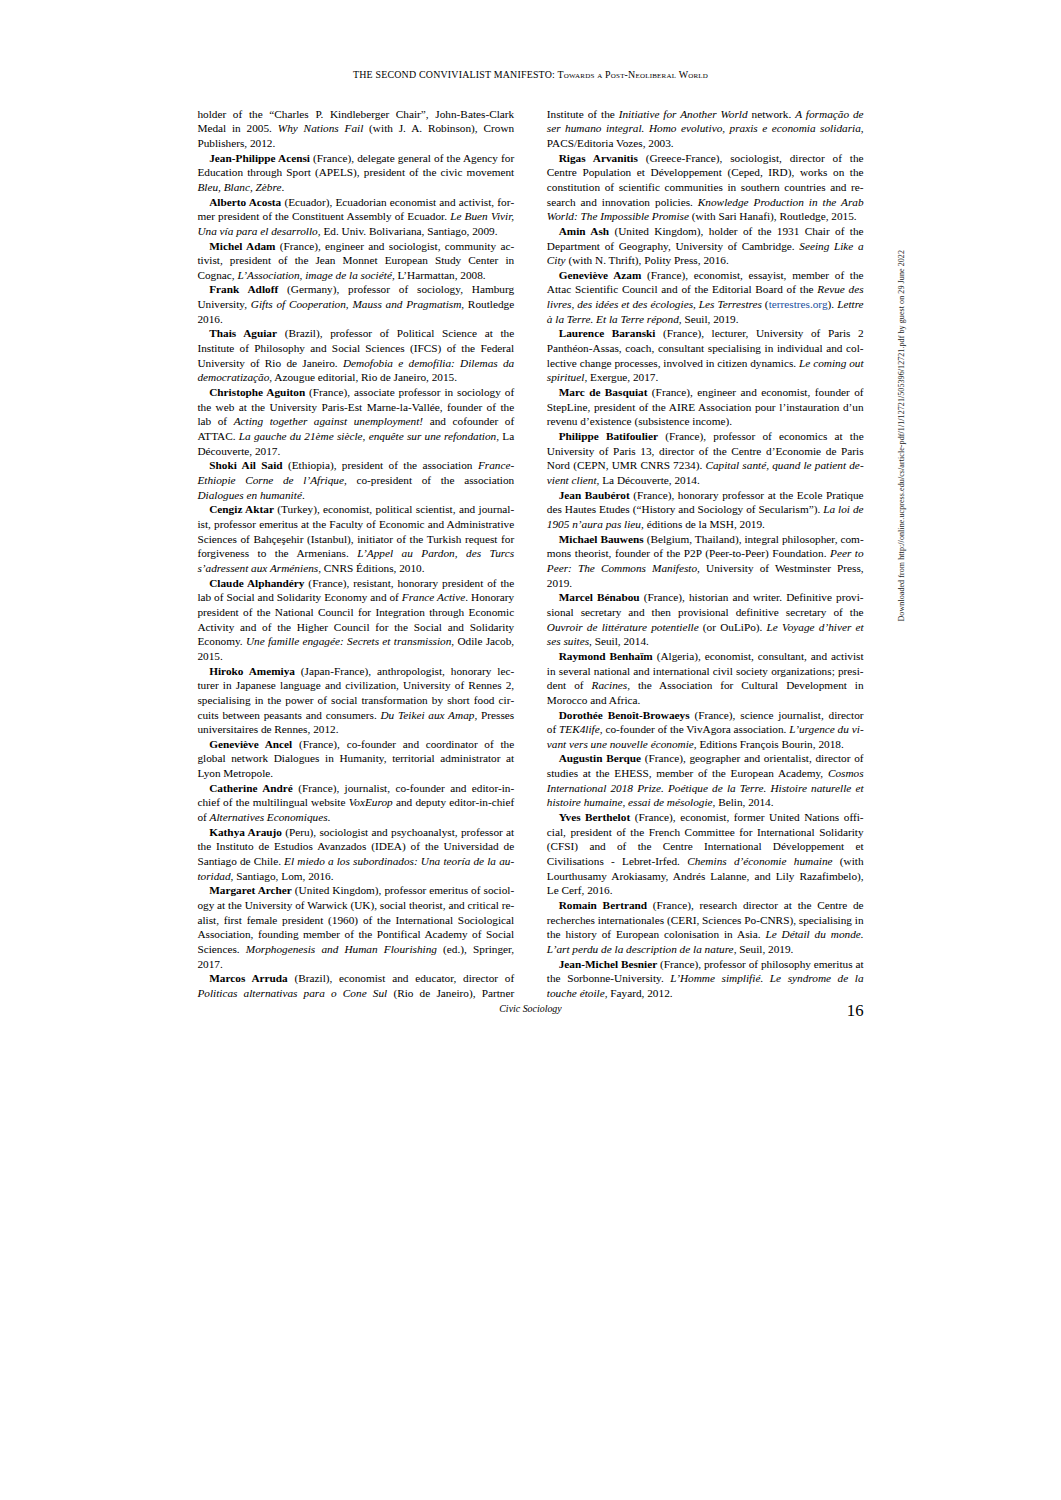The Second Convivialist Manifesto: Towards a Post-Neoliberal World
Downloaded from http://online.ucpress.edu/cs/article-pdf/1/1/12721/505396/12721.pdf by guest on 29 June 2022
holder of the “Charles P. Kindleberger Chair”, John-Bates-Clark Medal in 2005. Why Nations Fail (with J. A. Robinson), Crown Publishers, 2012.
Jean-Philippe Acensi (France), delegate general of the Agency for Education through Sport (APELS), president of the civic movement Bleu, Blanc, Zèbre.
Alberto Acosta (Ecuador), Ecuadorian economist and activist, former president of the Constituent Assembly of Ecuador. Le Buen Vivir, Una vía para el desarrollo, Ed. Univ. Bolivariana, Santiago, 2009.
Michel Adam (France), engineer and sociologist, community activist, president of the Jean Monnet European Study Center in Cognac, L’Association, image de la société, L’Harmattan, 2008.
Frank Adloff (Germany), professor of sociology, Hamburg University, Gifts of Cooperation, Mauss and Pragmatism, Routledge 2016.
Thais Aguiar (Brazil), professor of Political Science at the Institute of Philosophy and Social Sciences (IFCS) of the Federal University of Rio de Janeiro. Demofobia e demofília: Dilemas da democratização, Azougue editorial, Rio de Janeiro, 2015.
Christophe Aguiton (France), associate professor in sociology of the web at the University Paris-Est Marne-la-Vallée, founder of the lab of Acting together against unemployment! and cofounder of ATTAC. La gauche du 21ème siècle, enquête sur une refondation, La Découverte, 2017.
Shoki Ail Said (Ethiopia), president of the association France-Ethiopie Corne de l’Afrique, co-president of the association Dialogues en humanité.
Cengiz Aktar (Turkey), economist, political scientist, and journalist, professor emeritus at the Faculty of Economic and Administrative Sciences of Bahçeşehir (Istanbul), initiator of the Turkish request for forgiveness to the Armenians. L’Appel au Pardon, des Turcs s’adressent aux Arméniens, CNRS Éditions, 2010.
Claude Alphandéry (France), resistant, honorary president of the lab of Social and Solidarity Economy and of France Active. Honorary president of the National Council for Integration through Economic Activity and of the Higher Council for the Social and Solidarity Economy. Une famille engagée: Secrets et transmission, Odile Jacob, 2015.
Hiroko Amemiya (Japan-France), anthropologist, honorary lecturer in Japanese language and civilization, University of Rennes 2, specialising in the power of social transformation by short food circuits between peasants and consumers. Du Teikei aux Amap, Presses universitaires de Rennes, 2012.
Geneviève Ancel (France), co-founder and coordinator of the global network Dialogues in Humanity, territorial administrator at Lyon Metropole.
Catherine André (France), journalist, co-founder and editor-in-chief of the multilingual website VoxEurop and deputy editor-in-chief of Alternatives Economiques.
Kathya Araujo (Peru), sociologist and psychoanalyst, professor at the Instituto de Estudios Avanzados (IDEA) of the Universidad de Santiago de Chile. El miedo a los subordinados: Una teoría de la autoridad, Santiago, Lom, 2016.
Margaret Archer (United Kingdom), professor emeritus of sociology at the University of Warwick (UK), social theorist, and critical realist, first female president (1960) of the International Sociological Association, founding member of the Pontifical Academy of Social Sciences. Morphogenesis and Human Flourishing (ed.), Springer, 2017.
Marcos Arruda (Brazil), economist and educator, director of Politicas alternativas para o Cone Sul (Rio de Janeiro), Partner Institute of the Initiative for Another World network. A formação de ser humano integral. Homo evolutivo, praxis e economia solidaria, PACS/Editoria Vozes, 2003.
Rigas Arvanitis (Greece-France), sociologist, director of the Centre Population et Développement (Ceped, IRD), works on the constitution of scientific communities in southern countries and research and innovation policies. Knowledge Production in the Arab World: The Impossible Promise (with Sari Hanafi), Routledge, 2015.
Amin Ash (United Kingdom), holder of the 1931 Chair of the Department of Geography, University of Cambridge. Seeing Like a City (with N. Thrift), Polity Press, 2016.
Geneviève Azam (France), economist, essayist, member of the Attac Scientific Council and of the Editorial Board of the Revue des livres, des idées et des écologies, Les Terrestres (terrestres.org). Lettre à la Terre. Et la Terre répond, Seuil, 2019.
Laurence Baranski (France), lecturer, University of Paris 2 Panthéon-Assas, coach, consultant specialising in individual and collective change processes, involved in citizen dynamics. Le coming out spirituel, Exergue, 2017.
Marc de Basquiat (France), engineer and economist, founder of StepLine, president of the AIRE Association pour l’instauration d’un revenu d’existence (subsistence income).
Philippe Batifoulier (France), professor of economics at the University of Paris 13, director of the Centre d’Economie de Paris Nord (CEPN, UMR CNRS 7234). Capital santé, quand le patient devient client, La Découverte, 2014.
Jean Baubérot (France), honorary professor at the Ecole Pratique des Hautes Etudes (“History and Sociology of Secularism”). La loi de 1905 n’aura pas lieu, éditions de la MSH, 2019.
Michael Bauwens (Belgium, Thailand), integral philosopher, commons theorist, founder of the P2P (Peer-to-Peer) Foundation. Peer to Peer: The Commons Manifesto, University of Westminster Press, 2019.
Marcel Bénabou (France), historian and writer. Definitive provisional secretary and then provisional definitive secretary of the Ouvroir de littérature potentielle (or OuLiPo). Le Voyage d’hiver et ses suites, Seuil, 2014.
Raymond Benhaïm (Algeria), economist, consultant, and activist in several national and international civil society organizations; president of Racines, the Association for Cultural Development in Morocco and Africa.
Dorothée Benoît-Browaeys (France), science journalist, director of TEK4life, co-founder of the VivAgora association. L’urgence du vivant vers une nouvelle économie, Editions François Bourin, 2018.
Augustin Berque (France), geographer and orientalist, director of studies at the EHESS, member of the European Academy, Cosmos International 2018 Prize. Poétique de la Terre. Histoire naturelle et histoire humaine, essai de mésologie, Belin, 2014.
Yves Berthelot (France), economist, former United Nations official, president of the French Committee for International Solidarity (CFSI) and of the Centre International Développement et Civilisations - Lebret-Irfed. Chemins d’économie humaine (with Lourthusamy Arokiasamy, Andrés Lalanne, and Lily Razafimbelo), Le Cerf, 2016.
Romain Bertrand (France), research director at the Centre de recherches internationales (CERI, Sciences Po-CNRS), specialising in the history of European colonisation in Asia. Le Détail du monde. L’art perdu de la description de la nature, Seuil, 2019.
Jean-Michel Besnier (France), professor of philosophy emeritus at the Sorbonne-University. L’Homme simplifié. Le syndrome de la touche étoile, Fayard, 2012.
Civic Sociology 16